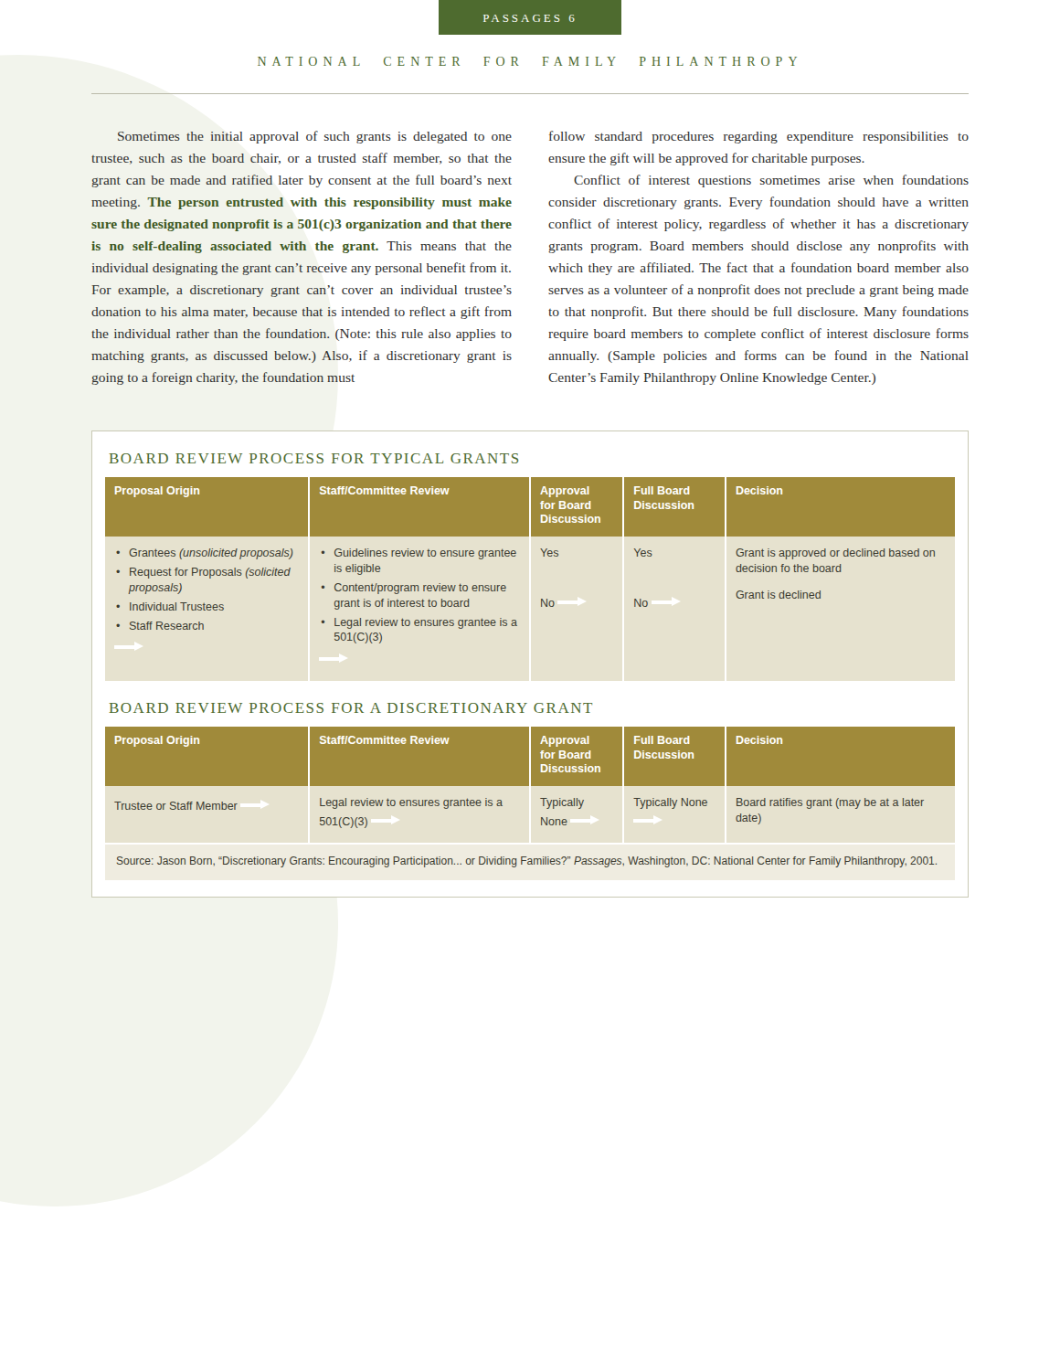PASSAGES 6
NATIONAL CENTER FOR FAMILY PHILANTHROPY
Sometimes the initial approval of such grants is delegated to one trustee, such as the board chair, or a trusted staff member, so that the grant can be made and ratified later by consent at the full board’s next meeting. The person entrusted with this responsibility must make sure the designated nonprofit is a 501(c)3 organization and that there is no self-dealing associated with the grant. This means that the individual designating the grant can’t receive any personal benefit from it. For example, a discretionary grant can’t cover an individual trustee’s donation to his alma mater, because that is intended to reflect a gift from the individual rather than the foundation. (Note: this rule also applies to matching grants, as discussed below.) Also, if a discretionary grant is going to a foreign charity, the foundation must
follow standard procedures regarding expenditure responsibilities to ensure the gift will be approved for charitable purposes.
Conflict of interest questions sometimes arise when foundations consider discretionary grants. Every foundation should have a written conflict of interest policy, regardless of whether it has a discretionary grants program. Board members should disclose any nonprofits with which they are affiliated. The fact that a foundation board member also serves as a volunteer of a nonprofit does not preclude a grant being made to that nonprofit. But there should be full disclosure. Many foundations require board members to complete conflict of interest disclosure forms annually. (Sample policies and forms can be found in the National Center’s Family Philanthropy Online Knowledge Center.)
BOARD REVIEW PROCESS FOR TYPICAL GRANTS
| Proposal Origin | Staff/Committee Review | Approval for Board Discussion | Full Board Discussion | Decision |
| --- | --- | --- | --- | --- |
| Grantees (unsolicited proposals) Request for Proposals (solicited proposals) Individual Trustees Staff Research | Guidelines review to ensure grantee is eligible Content/program review to ensure grant is of interest to board Legal review to ensures grantee is a 501(C)(3) | Yes No | Yes No | Grant is approved or declined based on decision fo the board Grant is declined |
BOARD REVIEW PROCESS FOR A DISCRETIONARY GRANT
| Proposal Origin | Staff/Committee Review | Approval for Board Discussion | Full Board Discussion | Decision |
| --- | --- | --- | --- | --- |
| Trustee or Staff Member | Legal review to ensures grantee is a 501(C)(3) | Typically None | Typically None | Board ratifies grant (may be at a later date) |
Source: Jason Born, “Discretionary Grants: Encouraging Participation... or Dividing Families?” Passages, Washington, DC: National Center for Family Philanthropy, 2001.